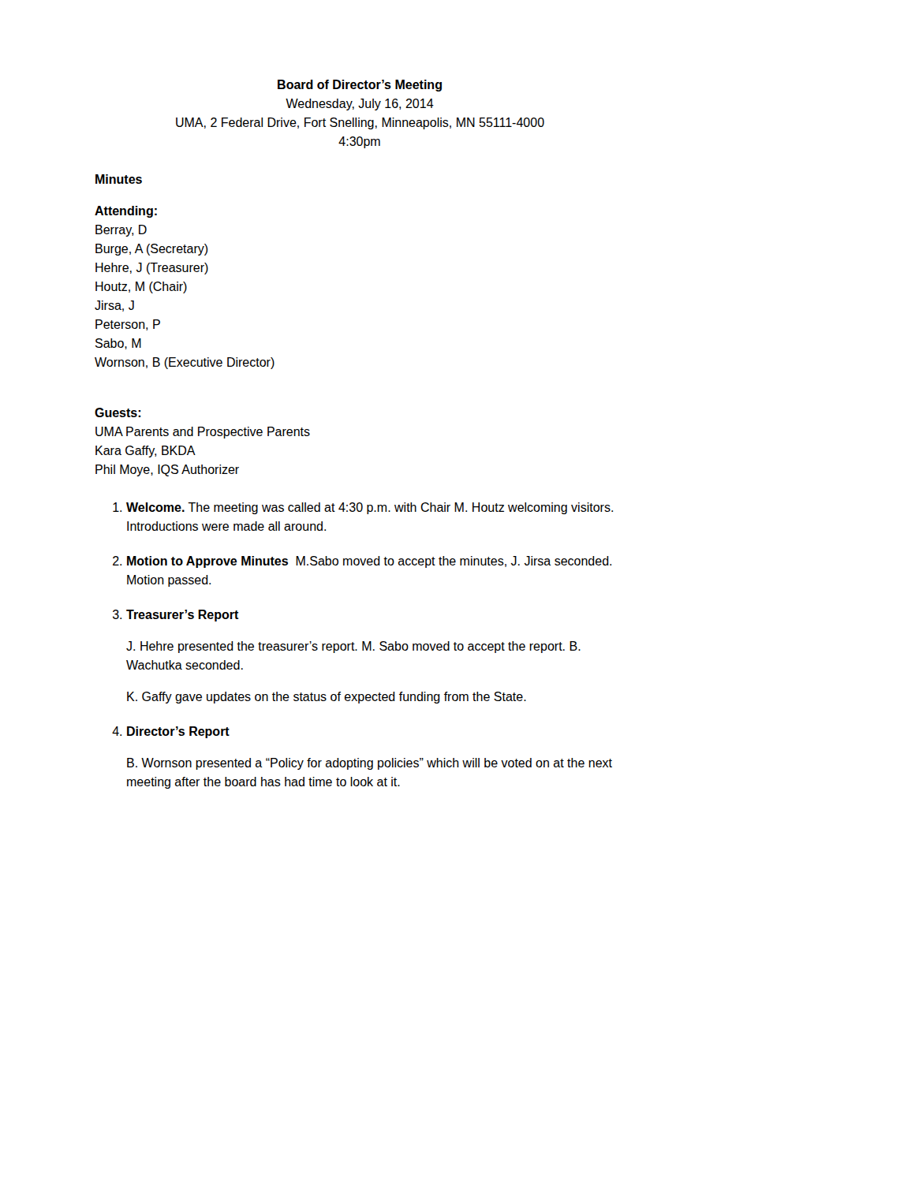Board of Director’s Meeting
Wednesday, July 16, 2014
UMA, 2 Federal Drive, Fort Snelling, Minneapolis, MN 55111-4000
4:30pm
Minutes
Attending:
Berray, D
Burge, A (Secretary)
Hehre, J (Treasurer)
Houtz, M (Chair)
Jirsa, J
Peterson, P
Sabo, M
Wornson, B (Executive Director)
Guests:
UMA Parents and Prospective Parents
Kara Gaffy, BKDA
Phil Moye, IQS Authorizer
Welcome. The meeting was called at 4:30 p.m. with Chair M. Houtz welcoming visitors. Introductions were made all around.
Motion to Approve Minutes M.Sabo moved to accept the minutes, J. Jirsa seconded. Motion passed.
Treasurer’s Report
J. Hehre presented the treasurer’s report. M. Sabo moved to accept the report. B. Wachutka seconded.
K. Gaffy gave updates on the status of expected funding from the State.
Director’s Report
B. Wornson presented a “Policy for adopting policies” which will be voted on at the next meeting after the board has had time to look at it.